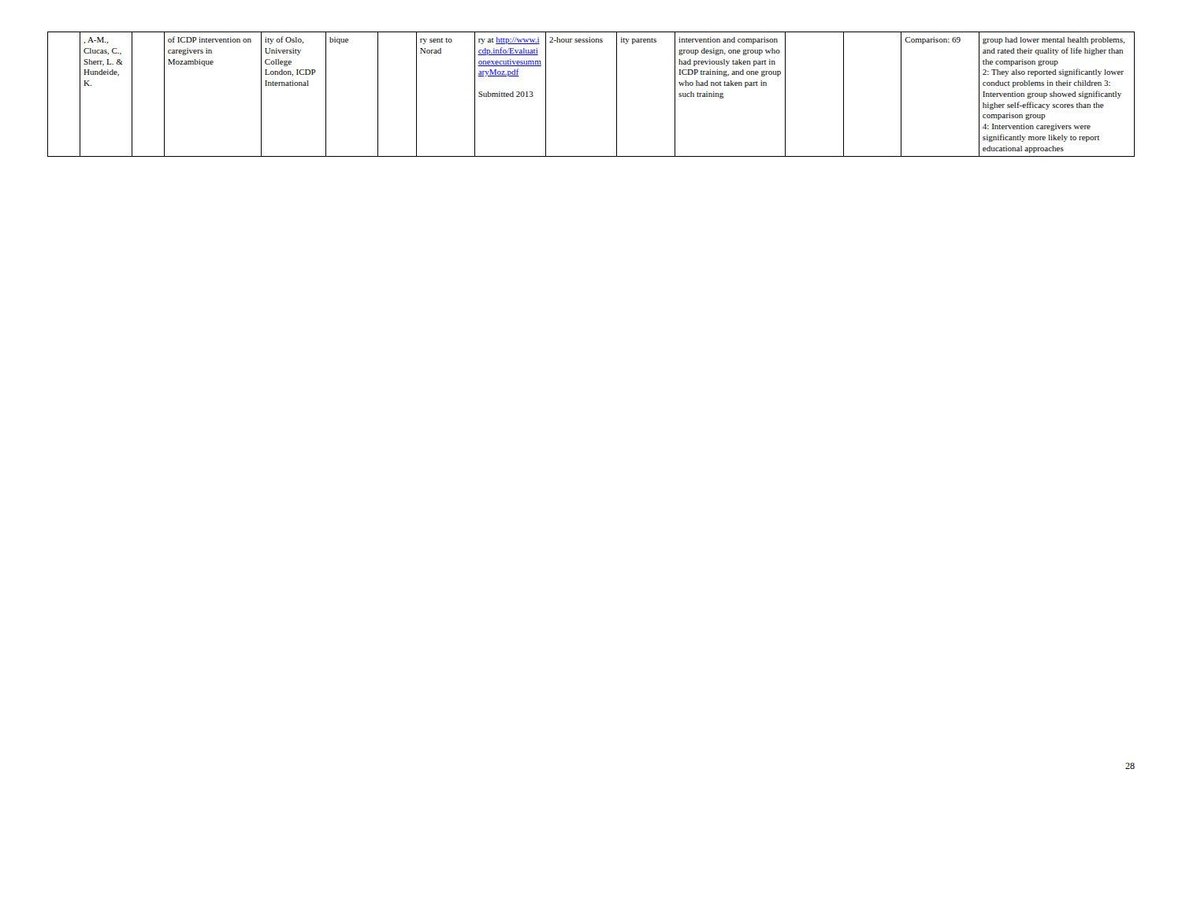| | , A-M., Clucas, C., Sherr, L. & Hundeide, K. | | of ICDP intervention on caregivers in Mozambique | ity of Oslo, University College London, ICDP International | bique | | ry sent to Norad | ry at http://www.icdp.info/EvaluationexecutivesummaryMoz.pdf Submitted 2013 | 2-hour sessions | ity parents | intervention and comparison group design, one group who had previously taken part in ICDP training, and one group who had not taken part in such training | | | Comparison: 69 | group had lower mental health problems, and rated their quality of life higher than the comparison group 2: They also reported significantly lower conduct problems in their children 3: Intervention group showed significantly higher self-efficacy scores than the comparison group 4: Intervention caregivers were significantly more likely to report educational approaches |
28